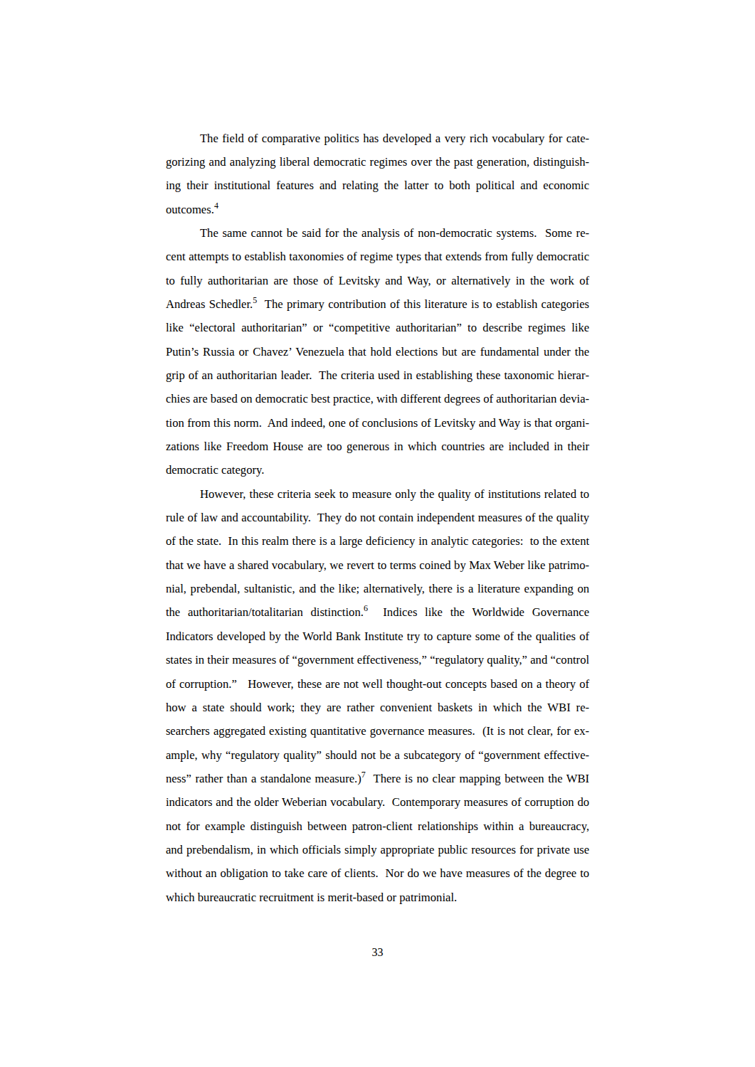The field of comparative politics has developed a very rich vocabulary for categorizing and analyzing liberal democratic regimes over the past generation, distinguishing their institutional features and relating the latter to both political and economic outcomes.4
The same cannot be said for the analysis of non-democratic systems. Some recent attempts to establish taxonomies of regime types that extends from fully democratic to fully authoritarian are those of Levitsky and Way, or alternatively in the work of Andreas Schedler.5 The primary contribution of this literature is to establish categories like “electoral authoritarian” or “competitive authoritarian” to describe regimes like Putin’s Russia or Chavez’ Venezuela that hold elections but are fundamental under the grip of an authoritarian leader. The criteria used in establishing these taxonomic hierarchies are based on democratic best practice, with different degrees of authoritarian deviation from this norm. And indeed, one of conclusions of Levitsky and Way is that organizations like Freedom House are too generous in which countries are included in their democratic category.
However, these criteria seek to measure only the quality of institutions related to rule of law and accountability. They do not contain independent measures of the quality of the state. In this realm there is a large deficiency in analytic categories: to the extent that we have a shared vocabulary, we revert to terms coined by Max Weber like patrimonial, prebendal, sultanistic, and the like; alternatively, there is a literature expanding on the authoritarian/totalitarian distinction.6 Indices like the Worldwide Governance Indicators developed by the World Bank Institute try to capture some of the qualities of states in their measures of “government effectiveness,” “regulatory quality,” and “control of corruption.” However, these are not well thought-out concepts based on a theory of how a state should work; they are rather convenient baskets in which the WBI researchers aggregated existing quantitative governance measures. (It is not clear, for example, why “regulatory quality” should not be a subcategory of “government effectiveness” rather than a standalone measure.)7 There is no clear mapping between the WBI indicators and the older Weberian vocabulary. Contemporary measures of corruption do not for example distinguish between patron-client relationships within a bureaucracy, and prebendalism, in which officials simply appropriate public resources for private use without an obligation to take care of clients. Nor do we have measures of the degree to which bureaucratic recruitment is merit-based or patrimonial.
33